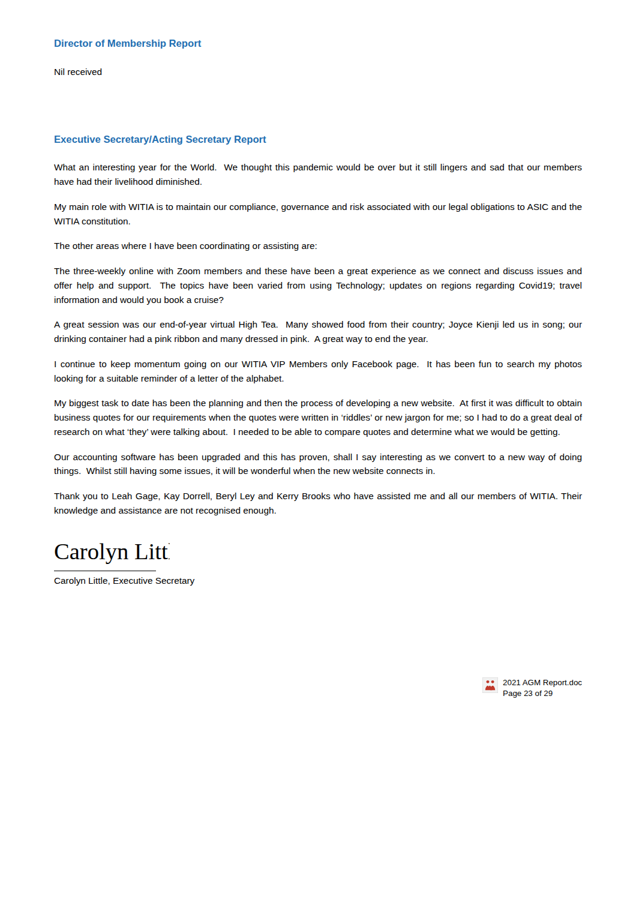Director of Membership Report
Nil received
Executive Secretary/Acting Secretary Report
What an interesting year for the World. We thought this pandemic would be over but it still lingers and sad that our members have had their livelihood diminished.
My main role with WITIA is to maintain our compliance, governance and risk associated with our legal obligations to ASIC and the WITIA constitution.
The other areas where I have been coordinating or assisting are:
The three-weekly online with Zoom members and these have been a great experience as we connect and discuss issues and offer help and support. The topics have been varied from using Technology; updates on regions regarding Covid19; travel information and would you book a cruise?
A great session was our end-of-year virtual High Tea. Many showed food from their country; Joyce Kienji led us in song; our drinking container had a pink ribbon and many dressed in pink. A great way to end the year.
I continue to keep momentum going on our WITIA VIP Members only Facebook page. It has been fun to search my photos looking for a suitable reminder of a letter of the alphabet.
My biggest task to date has been the planning and then the process of developing a new website. At first it was difficult to obtain business quotes for our requirements when the quotes were written in ‘riddles’ or new jargon for me; so I had to do a great deal of research on what ‘they’ were talking about. I needed to be able to compare quotes and determine what we would be getting.
Our accounting software has been upgraded and this has proven, shall I say interesting as we convert to a new way of doing things. Whilst still having some issues, it will be wonderful when the new website connects in.
Thank you to Leah Gage, Kay Dorrell, Beryl Ley and Kerry Brooks who have assisted me and all our members of WITIA. Their knowledge and assistance are not recognised enough.
Carolyn Little, Executive Secretary
2021 AGM Report.doc
Page 23 of 29